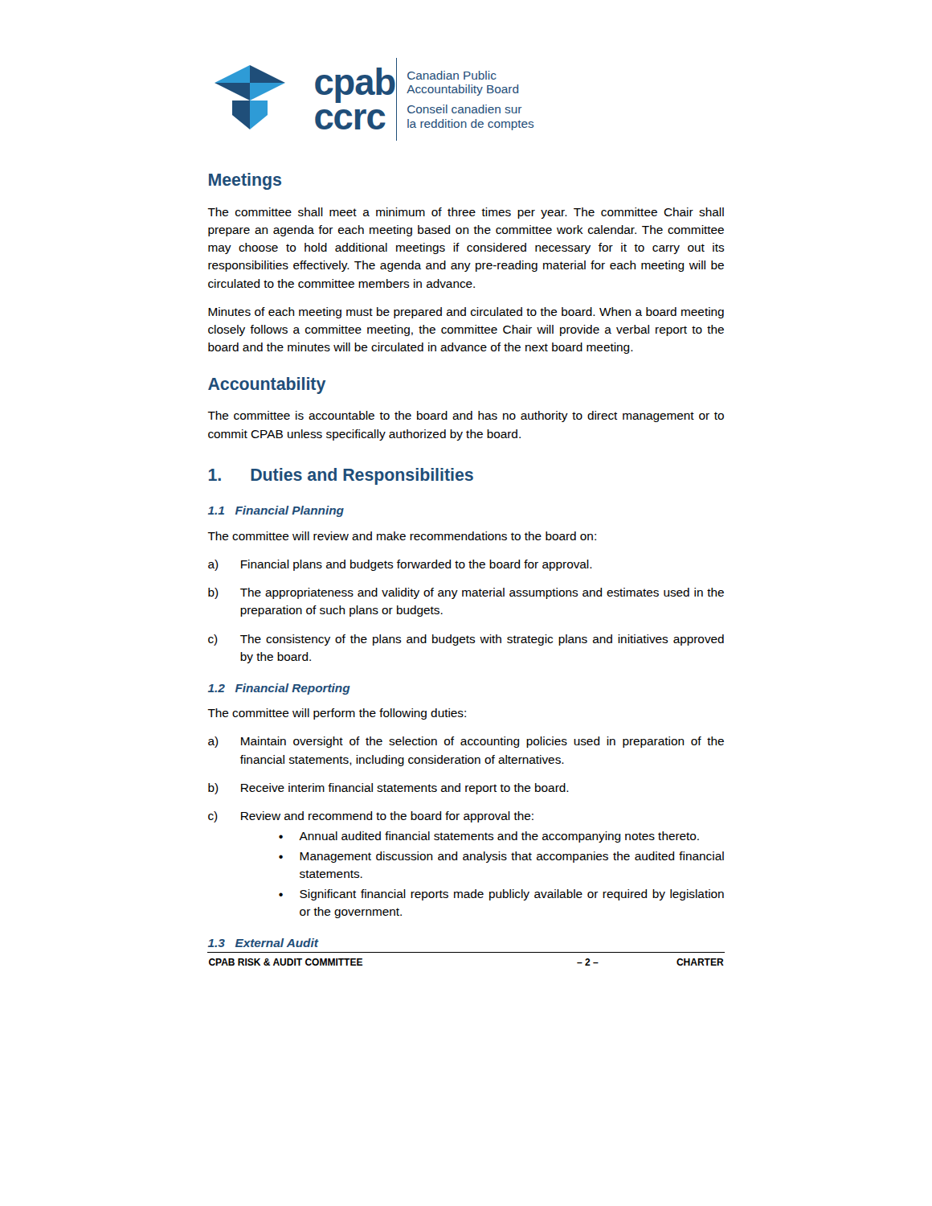| | cpab ccrc | Canadian Public Accountability Board Conseil canadien sur la reddition de comptes |
Meetings
The committee shall meet a minimum of three times per year. The committee Chair shall prepare an agenda for each meeting based on the committee work calendar. The committee may choose to hold additional meetings if considered necessary for it to carry out its responsibilities effectively. The agenda and any pre-reading material for each meeting will be circulated to the committee members in advance.
Minutes of each meeting must be prepared and circulated to the board. When a board meeting closely follows a committee meeting, the committee Chair will provide a verbal report to the board and the minutes will be circulated in advance of the next board meeting.
Accountability
The committee is accountable to the board and has no authority to direct management or to commit CPAB unless specifically authorized by the board.
1. Duties and Responsibilities
1.1 Financial Planning
The committee will review and make recommendations to the board on:
Financial plans and budgets forwarded to the board for approval.
The appropriateness and validity of any material assumptions and estimates used in the preparation of such plans or budgets.
The consistency of the plans and budgets with strategic plans and initiatives approved by the board.
1.2 Financial Reporting
The committee will perform the following duties:
Maintain oversight of the selection of accounting policies used in preparation of the financial statements, including consideration of alternatives.
Receive interim financial statements and report to the board.
Review and recommend to the board for approval the:
Annual audited financial statements and the accompanying notes thereto.
Management discussion and analysis that accompanies the audited financial statements.
Significant financial reports made publicly available or required by legislation or the government.
1.3 External Audit
| CPAB RISK & AUDIT COMMITTEE | – 2 – | CHARTER |